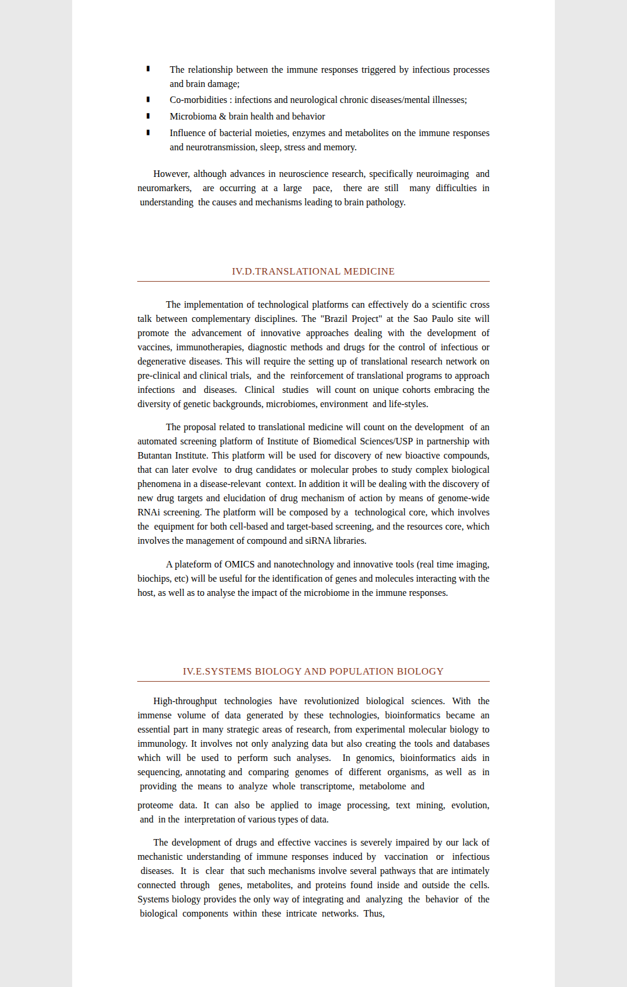The relationship between the immune responses triggered by infectious processes and brain damage;
Co-morbidities : infections and neurological chronic diseases/mental illnesses;
Microbioma & brain health and behavior
Influence of bacterial moieties, enzymes and metabolites on the immune responses and neurotransmission, sleep, stress and memory.
However, although advances in neuroscience research, specifically neuroimaging and neuromarkers, are occurring at a large pace, there are still many difficulties in understanding the causes and mechanisms leading to brain pathology.
IV.D.Translational Medicine
The implementation of technological platforms can effectively do a scientific cross talk between complementary disciplines. The "Brazil Project" at the Sao Paulo site will promote the advancement of innovative approaches dealing with the development of vaccines, immunotherapies, diagnostic methods and drugs for the control of infectious or degenerative diseases. This will require the setting up of translational research network on pre-clinical and clinical trials, and the reinforcement of translational programs to approach infections and diseases. Clinical studies will count on unique cohorts embracing the diversity of genetic backgrounds, microbiomes, environment and life-styles.
The proposal related to translational medicine will count on the development of an automated screening platform of Institute of Biomedical Sciences/USP in partnership with Butantan Institute. This platform will be used for discovery of new bioactive compounds, that can later evolve to drug candidates or molecular probes to study complex biological phenomena in a disease-relevant context. In addition it will be dealing with the discovery of new drug targets and elucidation of drug mechanism of action by means of genome-wide RNAi screening. The platform will be composed by a technological core, which involves the equipment for both cell-based and target-based screening, and the resources core, which involves the management of compound and siRNA libraries.
A plateform of OMICS and nanotechnology and innovative tools (real time imaging, biochips, etc) will be useful for the identification of genes and molecules interacting with the host, as well as to analyse the impact of the microbiome in the immune responses.
IV.E.Systems Biology and Population Biology
High-throughput technologies have revolutionized biological sciences. With the immense volume of data generated by these technologies, bioinformatics became an essential part in many strategic areas of research, from experimental molecular biology to immunology. It involves not only analyzing data but also creating the tools and databases which will be used to perform such analyses. In genomics, bioinformatics aids in sequencing, annotating and comparing genomes of different organisms, as well as in providing the means to analyze whole transcriptome, metabolome and
proteome data. It can also be applied to image processing, text mining, evolution, and in the interpretation of various types of data.
The development of drugs and effective vaccines is severely impaired by our lack of mechanistic understanding of immune responses induced by vaccination or infectious diseases. It is clear that such mechanisms involve several pathways that are intimately connected through genes, metabolites, and proteins found inside and outside the cells. Systems biology provides the only way of integrating and analyzing the behavior of the biological components within these intricate networks. Thus,